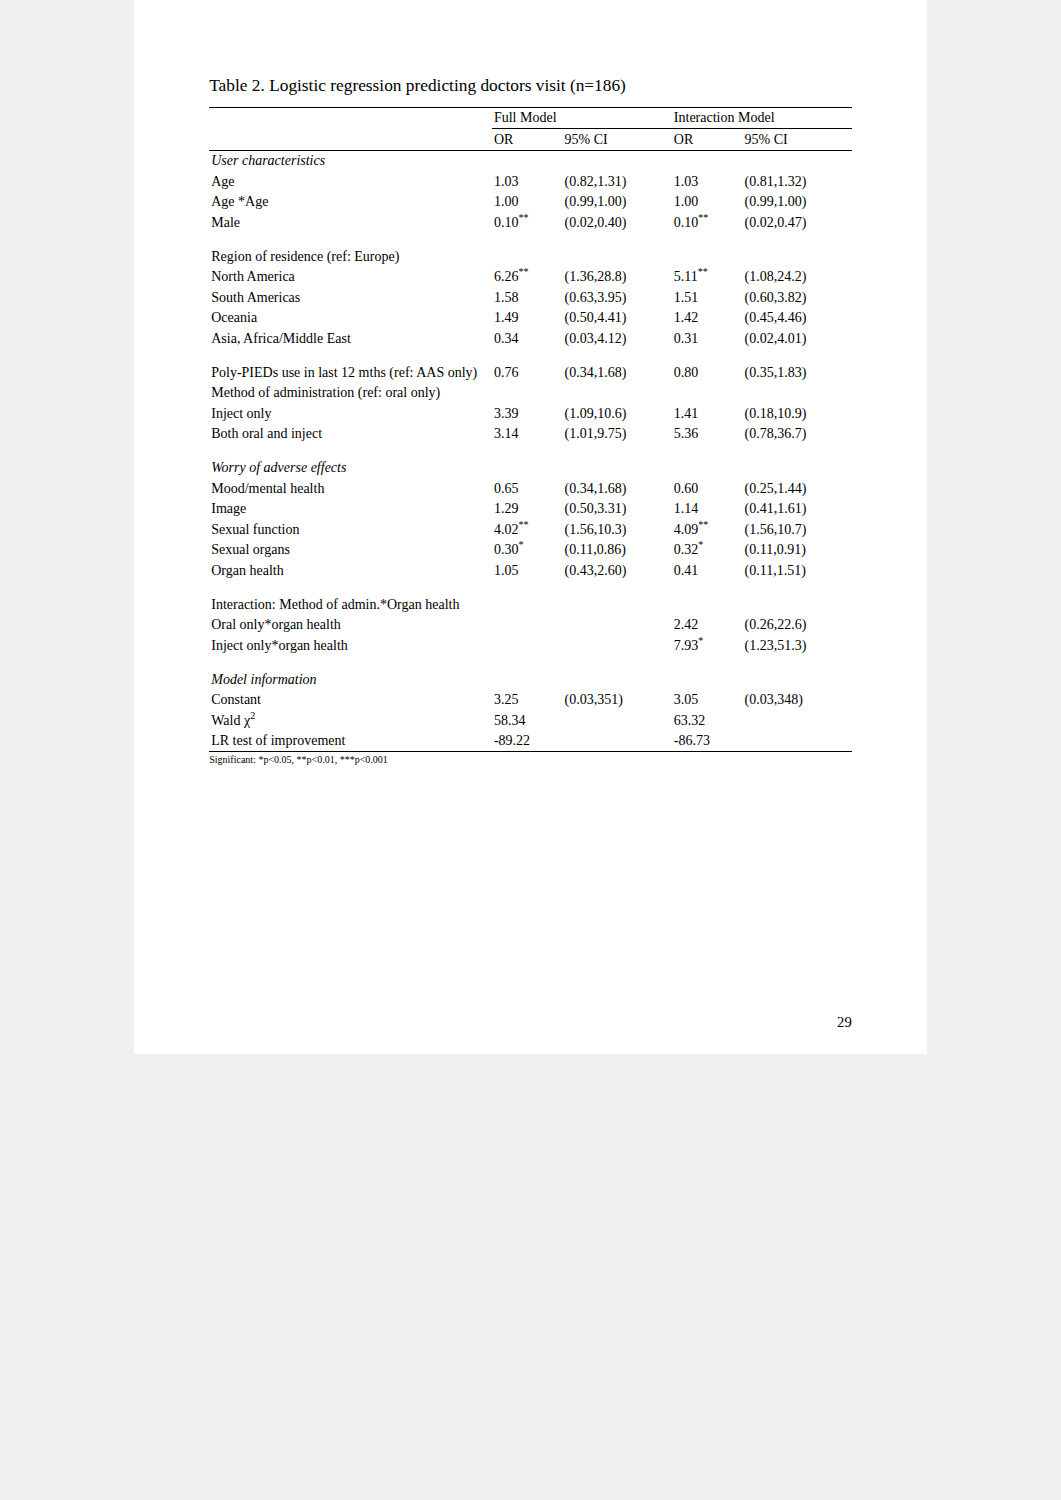Table 2. Logistic regression predicting doctors visit (n=186)
| | Full Model | Interaction Model |
| | OR | 95% CI | OR | 95% CI |
| User characteristics | | | | |
| Age | 1.03 | (0.82,1.31) | 1.03 | (0.81,1.32) |
| Age *Age | 1.00 | (0.99,1.00) | 1.00 | (0.99,1.00) |
| Male | 0.10 ** | (0.02,0.40) | 0.10 ** | (0.02,0.47) |
| Region of residence (ref: Europe) | | | | |
| North America | 6.26 ** | (1.36,28.8) | 5.11 ** | (1.08,24.2) |
| South Americas | 1.58 | (0.63,3.95) | 1.51 | (0.60,3.82) |
| Oceania | 1.49 | (0.50,4.41) | 1.42 | (0.45,4.46) |
| Asia, Africa/Middle East | 0.34 | (0.03,4.12) | 0.31 | (0.02,4.01) |
| Poly-PIEDs use in last 12 mths (ref: AAS only) | 0.76 | (0.34,1.68) | 0.80 | (0.35,1.83) |
| Method of administration (ref: oral only) | | | | |
| Inject only | 3.39 | (1.09,10.6) | 1.41 | (0.18,10.9) |
| Both oral and inject | 3.14 | (1.01,9.75) | 5.36 | (0.78,36.7) |
| Worry of adverse effects | | | | |
| Mood/mental health | 0.65 | (0.34,1.68) | 0.60 | (0.25,1.44) |
| Image | 1.29 | (0.50,3.31) | 1.14 | (0.41,1.61) |
| Sexual function | 4.02 ** | (1.56,10.3) | 4.09 ** | (1.56,10.7) |
| Sexual organs | 0.30 * | (0.11,0.86) | 0.32 * | (0.11,0.91) |
| Organ health | 1.05 | (0.43,2.60) | 0.41 | (0.11,1.51) |
| Interaction: Method of admin.*Organ health | | | | |
| Oral only*organ health | | | 2.42 | (0.26,22.6) |
| Inject only*organ health | | | 7.93 * | (1.23,51.3) |
| Model information | | | | |
| Constant | 3.25 | (0.03,351) | 3.05 | (0.03,348) |
| Wald χ 2 | 58.34 | 63.32 |
| LR test of improvement | -89.22 | -86.73 |
Significant: *p<0.05, **p<0.01, ***p<0.001
29